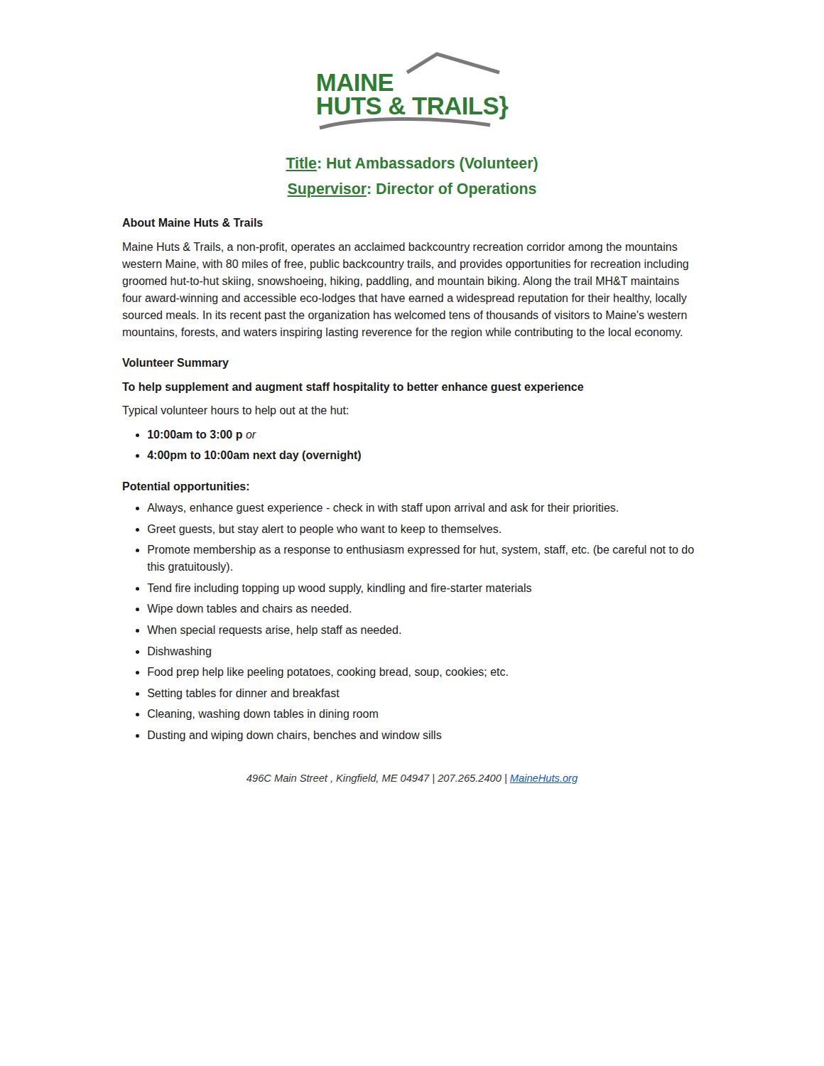MAINE
HUTS & TRAILS}
Title: Hut Ambassadors (Volunteer)
Supervisor: Director of Operations
About Maine Huts & Trails
Maine Huts & Trails, a non-profit, operates an acclaimed backcountry recreation corridor among the mountains western Maine, with 80 miles of free, public backcountry trails, and provides opportunities for recreation including groomed hut-to-hut skiing, snowshoeing, hiking, paddling, and mountain biking. Along the trail MH&T maintains four award-winning and accessible eco-lodges that have earned a widespread reputation for their healthy, locally sourced meals. In its recent past the organization has welcomed tens of thousands of visitors to Maine's western mountains, forests, and waters inspiring lasting reverence for the region while contributing to the local economy.
Volunteer Summary
To help supplement and augment staff hospitality to better enhance guest experience
Typical volunteer hours to help out at the hut:
10:00am to 3:00 p or
4:00pm to 10:00am next day (overnight)
Potential opportunities:
Always, enhance guest experience - check in with staff upon arrival and ask for their priorities.
Greet guests, but stay alert to people who want to keep to themselves.
Promote membership as a response to enthusiasm expressed for hut, system, staff, etc. (be careful not to do this gratuitously).
Tend fire including topping up wood supply, kindling and fire-starter materials
Wipe down tables and chairs as needed.
When special requests arise, help staff as needed.
Dishwashing
Food prep help like peeling potatoes, cooking bread, soup, cookies; etc.
Setting tables for dinner and breakfast
Cleaning, washing down tables in dining room
Dusting and wiping down chairs, benches and window sills
496C Main Street , Kingfield, ME 04947 | 207.265.2400 | MaineHuts.org